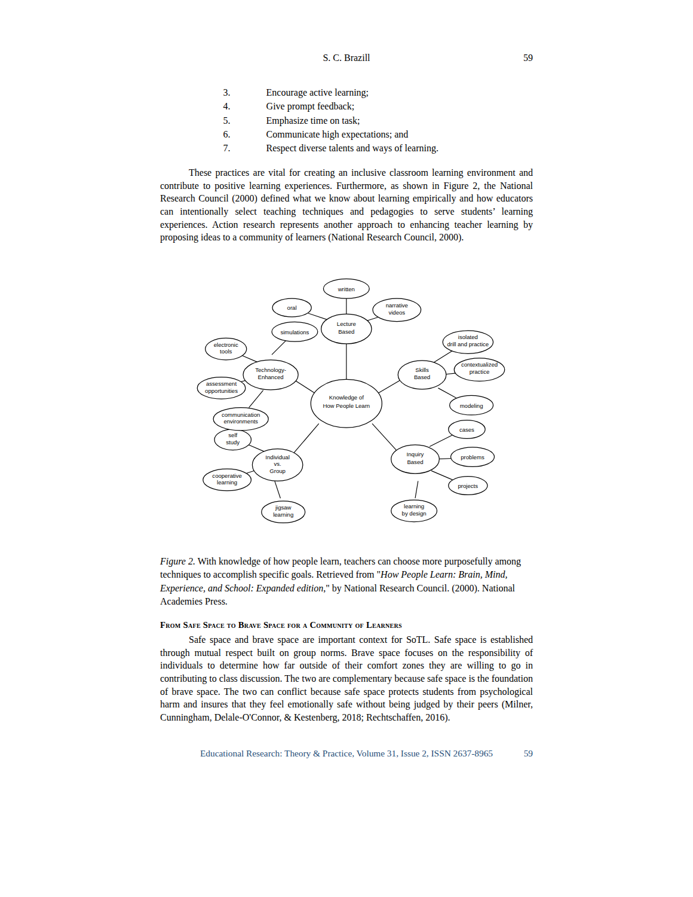S. C. Brazill 59
3. Encourage active learning;
4. Give prompt feedback;
5. Emphasize time on task;
6. Communicate high expectations; and
7. Respect diverse talents and ways of learning.
These practices are vital for creating an inclusive classroom learning environment and contribute to positive learning experiences. Furthermore, as shown in Figure 2, the National Research Council (2000) defined what we know about learning empirically and how educators can intentionally select teaching techniques and pedagogies to serve students’ learning experiences. Action research represents another approach to enhancing teacher learning by proposing ideas to a community of learners (National Research Council, 2000).
Knowledge of How People Learn Lecture Based Skills Based Inquiry Based Individual vs. Group Technology- Enhanced written oral narrative videos isolated drill and practice contextualized practice modeling cases problems projects learning by design self study cooperative learning jigsaw learning electronic tools simulations assessment opportunities communication environments
Figure 2. With knowledge of how people learn, teachers can choose more purposefully among techniques to accomplish specific goals. Retrieved from "How People Learn: Brain, Mind, Experience, and School: Expanded edition," by National Research Council. (2000). National Academies Press.
From Safe Space to Brave Space for a Community of Learners
Safe space and brave space are important context for SoTL. Safe space is established through mutual respect built on group norms. Brave space focuses on the responsibility of individuals to determine how far outside of their comfort zones they are willing to go in contributing to class discussion. The two are complementary because safe space is the foundation of brave space. The two can conflict because safe space protects students from psychological harm and insures that they feel emotionally safe without being judged by their peers (Milner, Cunningham, Delale-O'Connor, & Kestenberg, 2018; Rechtschaffen, 2016).
Educational Research: Theory & Practice, Volume 31, Issue 2, ISSN 2637-8965 59